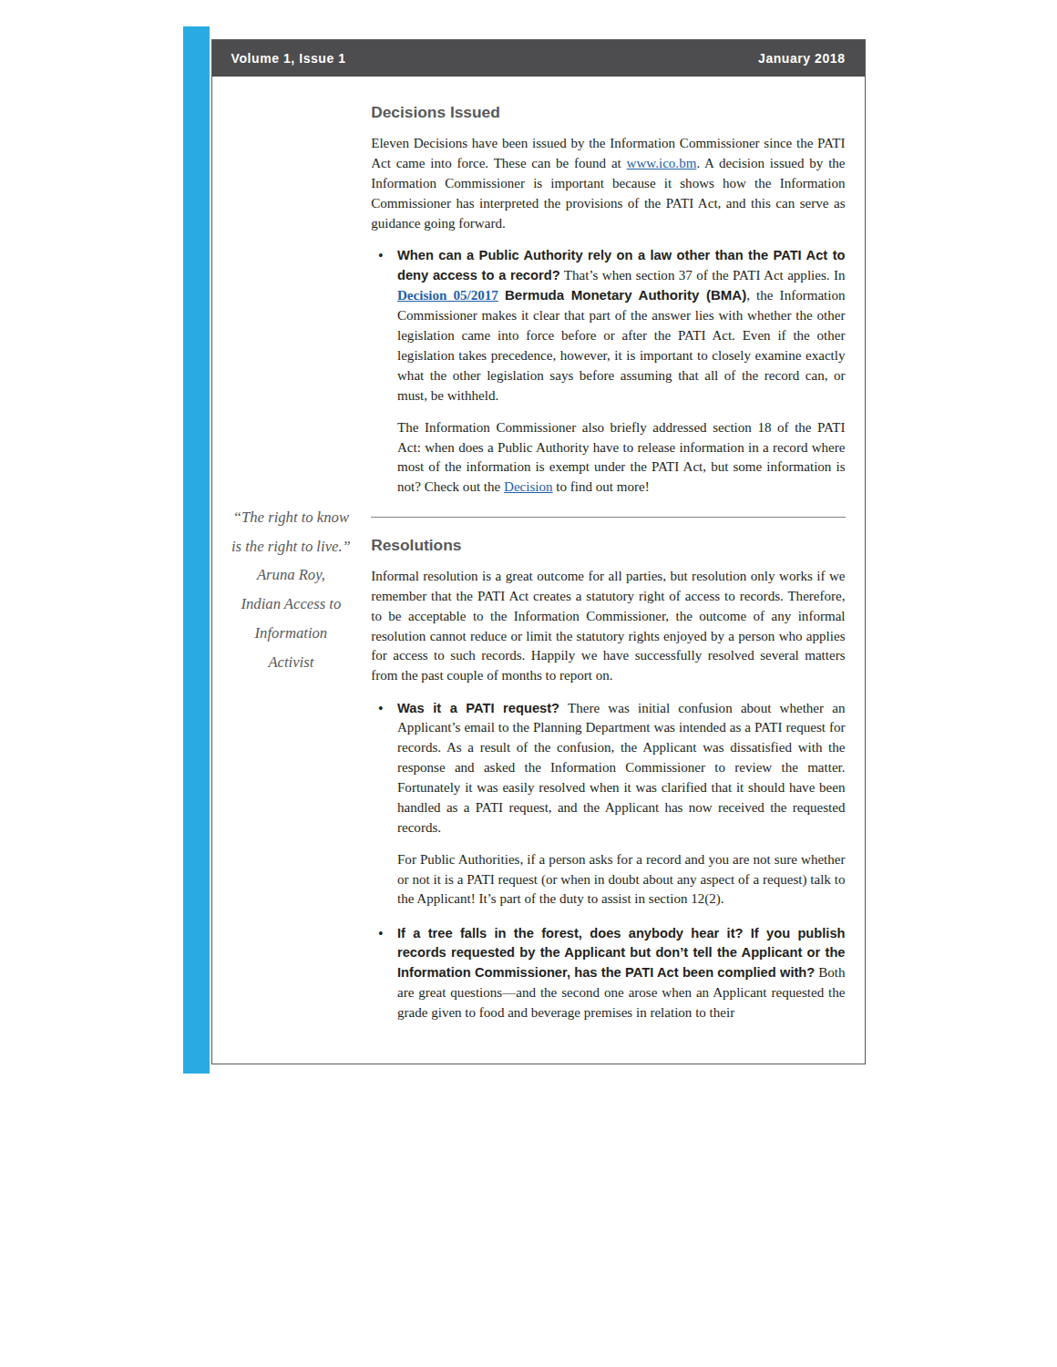Volume 1, Issue 1 January 2018
“The right to know is the right to live.” Aruna Roy, Indian Access to Information Activist
Decisions Issued
Eleven Decisions have been issued by the Information Commissioner since the PATI Act came into force. These can be found at www.ico.bm. A decision issued by the Information Commissioner is important because it shows how the Information Commissioner has interpreted the provisions of the PATI Act, and this can serve as guidance going forward.
When can a Public Authority rely on a law other than the PATI Act to deny access to a record? That’s when section 37 of the PATI Act applies. In Decision 05/2017 Bermuda Monetary Authority (BMA), the Information Commissioner makes it clear that part of the answer lies with whether the other legislation came into force before or after the PATI Act. Even if the other legislation takes precedence, however, it is important to closely examine exactly what the other legislation says before assuming that all of the record can, or must, be withheld.
The Information Commissioner also briefly addressed section 18 of the PATI Act: when does a Public Authority have to release information in a record where most of the information is exempt under the PATI Act, but some information is not? Check out the Decision to find out more!
Resolutions
Informal resolution is a great outcome for all parties, but resolution only works if we remember that the PATI Act creates a statutory right of access to records. Therefore, to be acceptable to the Information Commissioner, the outcome of any informal resolution cannot reduce or limit the statutory rights enjoyed by a person who applies for access to such records. Happily we have successfully resolved several matters from the past couple of months to report on.
Was it a PATI request? There was initial confusion about whether an Applicant’s email to the Planning Department was intended as a PATI request for records. As a result of the confusion, the Applicant was dissatisfied with the response and asked the Information Commissioner to review the matter. Fortunately it was easily resolved when it was clarified that it should have been handled as a PATI request, and the Applicant has now received the requested records.
For Public Authorities, if a person asks for a record and you are not sure whether or not it is a PATI request (or when in doubt about any aspect of a request) talk to the Applicant! It’s part of the duty to assist in section 12(2).
If a tree falls in the forest, does anybody hear it? If you publish records requested by the Applicant but don’t tell the Applicant or the Information Commissioner, has the PATI Act been complied with? Both are great questions—and the second one arose when an Applicant requested the grade given to food and beverage premises in relation to their